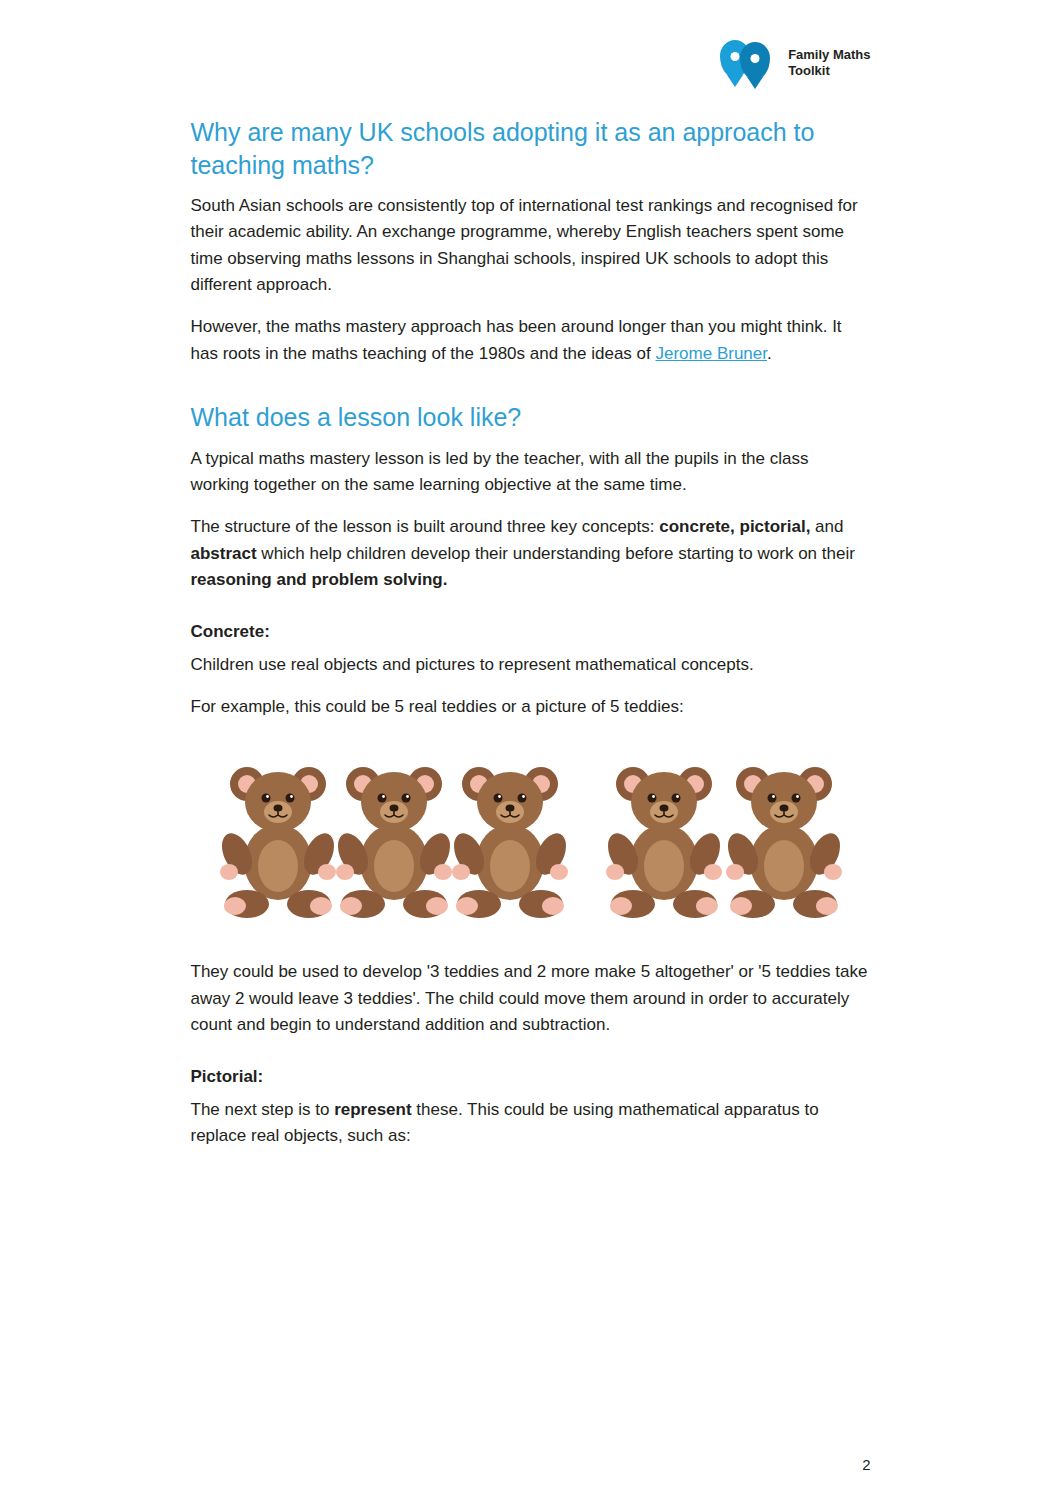Family Maths
Toolkit
Why are many UK schools adopting it as an approach to teaching maths?
South Asian schools are consistently top of international test rankings and recognised for their academic ability. An exchange programme, whereby English teachers spent some time observing maths lessons in Shanghai schools, inspired UK schools to adopt this different approach.
However, the maths mastery approach has been around longer than you might think. It has roots in the maths teaching of the 1980s and the ideas of Jerome Bruner.
What does a lesson look like?
A typical maths mastery lesson is led by the teacher, with all the pupils in the class working together on the same learning objective at the same time.
The structure of the lesson is built around three key concepts: concrete, pictorial, and abstract which help children develop their understanding before starting to work on their reasoning and problem solving.
Concrete:
Children use real objects and pictures to represent mathematical concepts.
For example, this could be 5 real teddies or a picture of 5 teddies:
They could be used to develop '3 teddies and 2 more make 5 altogether' or '5 teddies take away 2 would leave 3 teddies'. The child could move them around in order to accurately count and begin to understand addition and subtraction.
Pictorial:
The next step is to represent these. This could be using mathematical apparatus to replace real objects, such as:
2